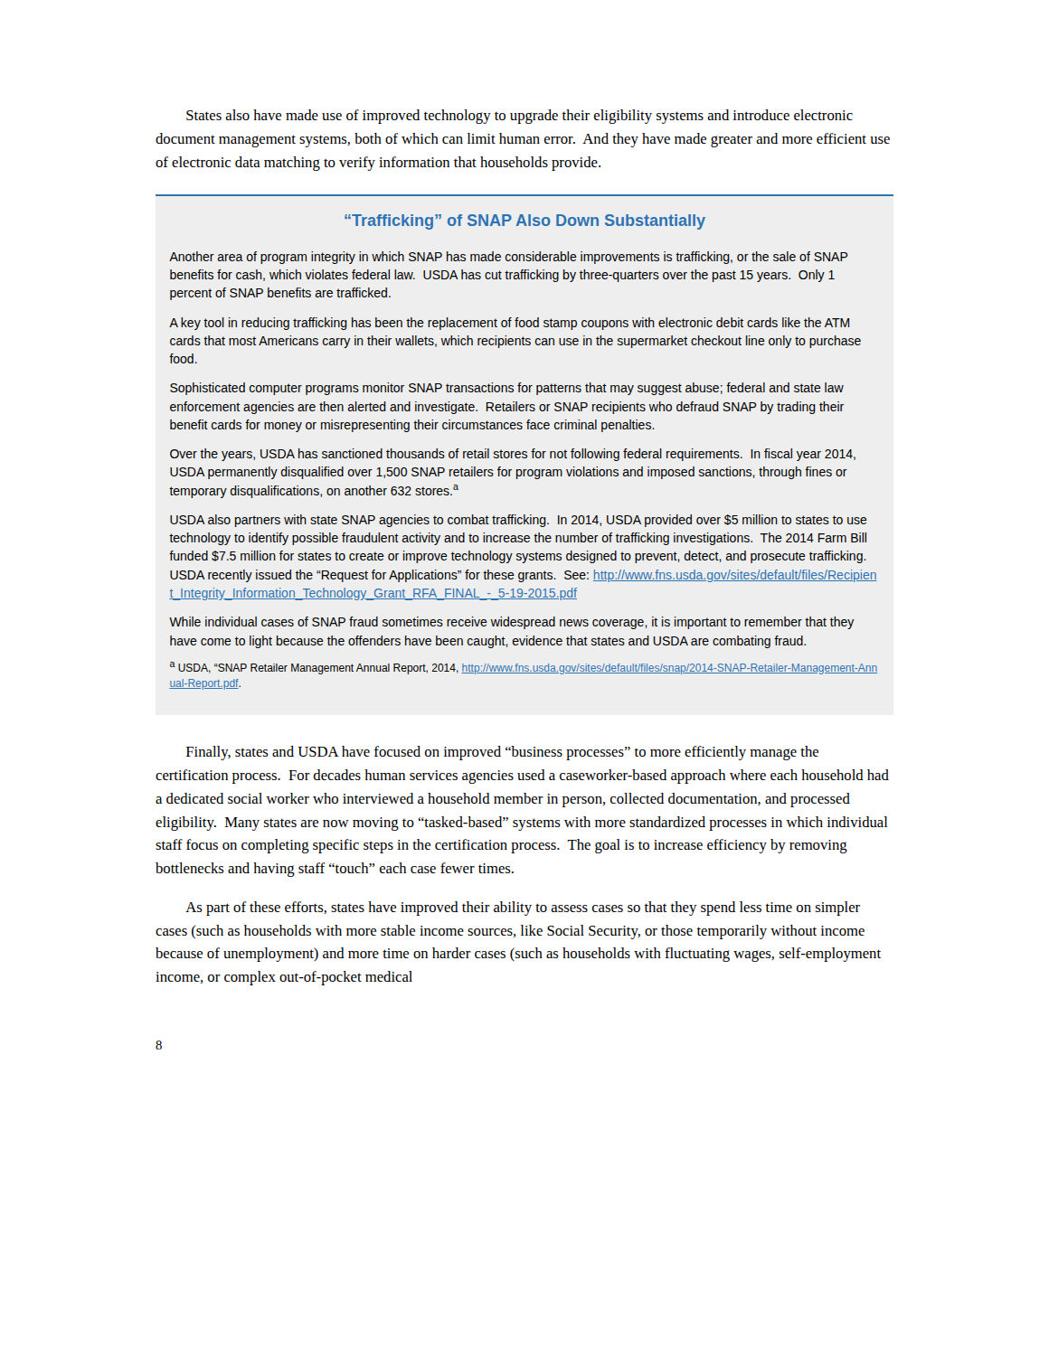States also have made use of improved technology to upgrade their eligibility systems and introduce electronic document management systems, both of which can limit human error. And they have made greater and more efficient use of electronic data matching to verify information that households provide.
“Trafficking” of SNAP Also Down Substantially
Another area of program integrity in which SNAP has made considerable improvements is trafficking, or the sale of SNAP benefits for cash, which violates federal law. USDA has cut trafficking by three-quarters over the past 15 years. Only 1 percent of SNAP benefits are trafficked.
A key tool in reducing trafficking has been the replacement of food stamp coupons with electronic debit cards like the ATM cards that most Americans carry in their wallets, which recipients can use in the supermarket checkout line only to purchase food.
Sophisticated computer programs monitor SNAP transactions for patterns that may suggest abuse; federal and state law enforcement agencies are then alerted and investigate. Retailers or SNAP recipients who defraud SNAP by trading their benefit cards for money or misrepresenting their circumstances face criminal penalties.
Over the years, USDA has sanctioned thousands of retail stores for not following federal requirements. In fiscal year 2014, USDA permanently disqualified over 1,500 SNAP retailers for program violations and imposed sanctions, through fines or temporary disqualifications, on another 632 stores.a
USDA also partners with state SNAP agencies to combat trafficking. In 2014, USDA provided over $5 million to states to use technology to identify possible fraudulent activity and to increase the number of trafficking investigations. The 2014 Farm Bill funded $7.5 million for states to create or improve technology systems designed to prevent, detect, and prosecute trafficking. USDA recently issued the “Request for Applications” for these grants. See: http://www.fns.usda.gov/sites/default/files/Recipient_Integrity_Information_Technology_Grant_RFA_FINAL_-_5-19-2015.pdf
While individual cases of SNAP fraud sometimes receive widespread news coverage, it is important to remember that they have come to light because the offenders have been caught, evidence that states and USDA are combating fraud.
a USDA, “SNAP Retailer Management Annual Report, 2014, http://www.fns.usda.gov/sites/default/files/snap/2014-SNAP-Retailer-Management-Annual-Report.pdf.
Finally, states and USDA have focused on improved “business processes” to more efficiently manage the certification process. For decades human services agencies used a caseworker-based approach where each household had a dedicated social worker who interviewed a household member in person, collected documentation, and processed eligibility. Many states are now moving to “tasked-based” systems with more standardized processes in which individual staff focus on completing specific steps in the certification process. The goal is to increase efficiency by removing bottlenecks and having staff “touch” each case fewer times.
As part of these efforts, states have improved their ability to assess cases so that they spend less time on simpler cases (such as households with more stable income sources, like Social Security, or those temporarily without income because of unemployment) and more time on harder cases (such as households with fluctuating wages, self-employment income, or complex out-of-pocket medical
8